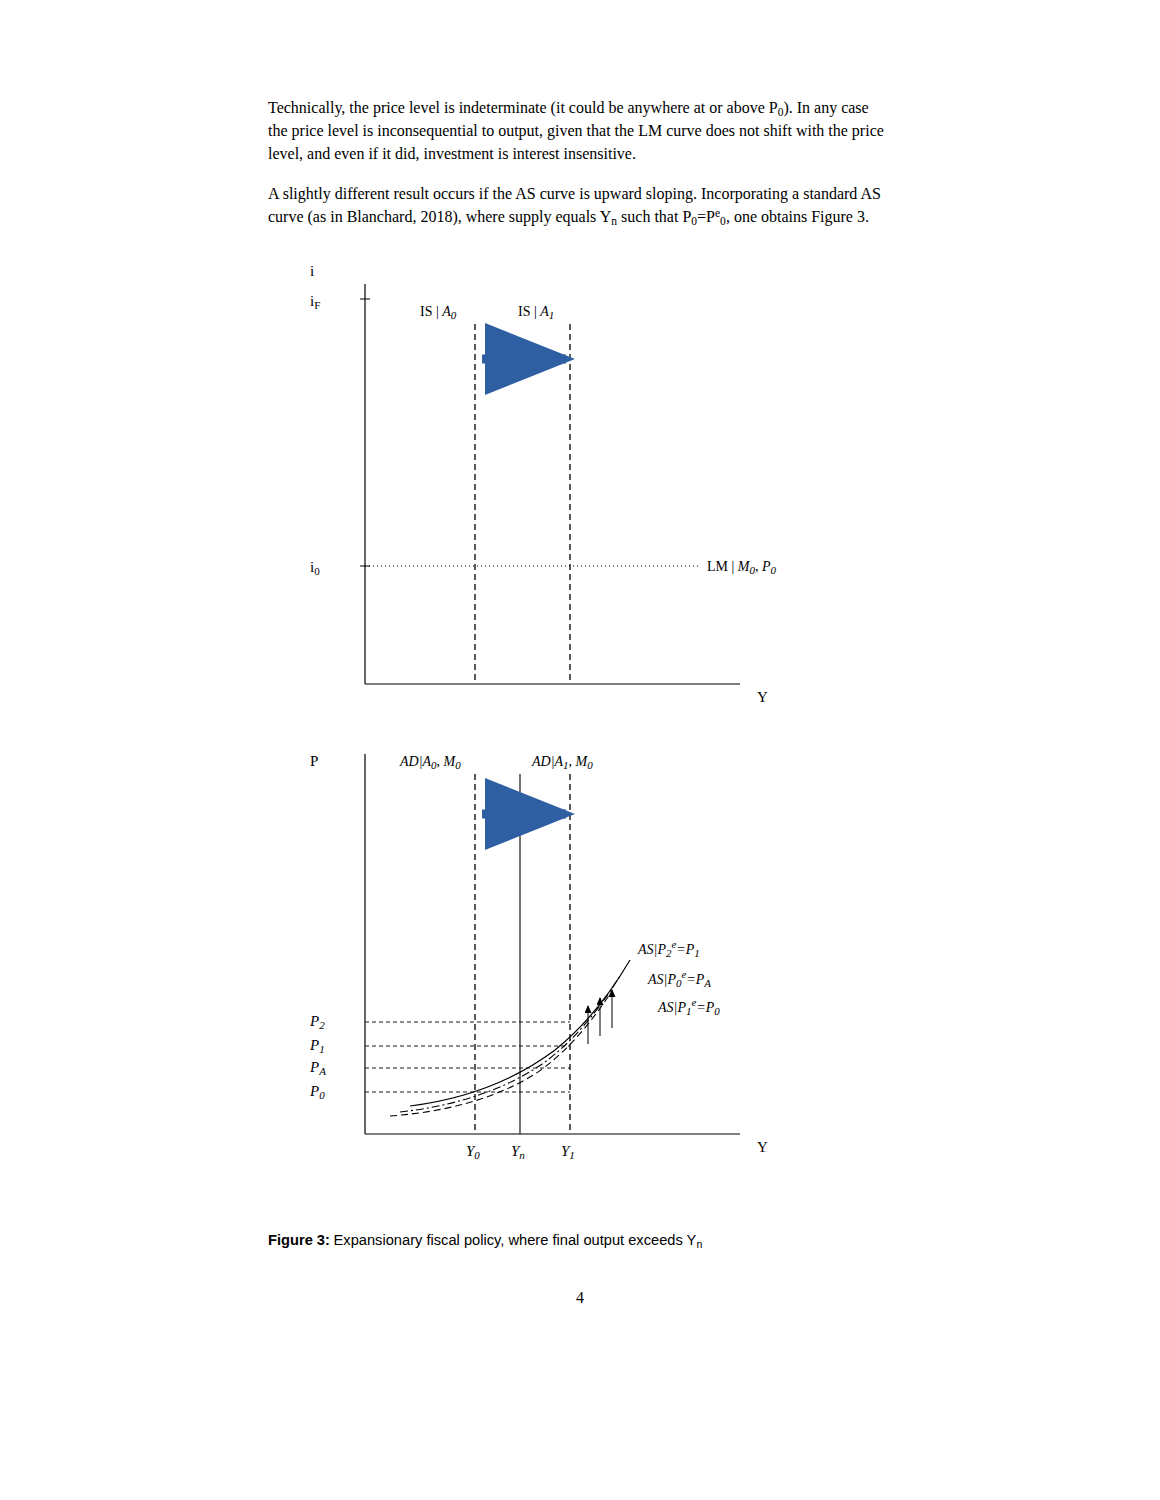Technically, the price level is indeterminate (it could be anywhere at or above P0). In any case the price level is inconsequential to output, given that the LM curve does not shift with the price level, and even if it did, investment is interest insensitive.
A slightly different result occurs if the AS curve is upward sloping. Incorporating a standard AS curve (as in Blanchard, 2018), where supply equals Yn such that P0=Pe0, one obtains Figure 3.
i iF i0 Y LM | M0, P0 IS | A0 IS | A1 P Y P2 P1 PA P0 AD|A0, M0 AD|A1, M0 AS|P2e=P1 AS|P0e=PA AS|P1e=P0 Y0 Yn Y1
Figure 3: Expansionary fiscal policy, where final output exceeds Yn
4